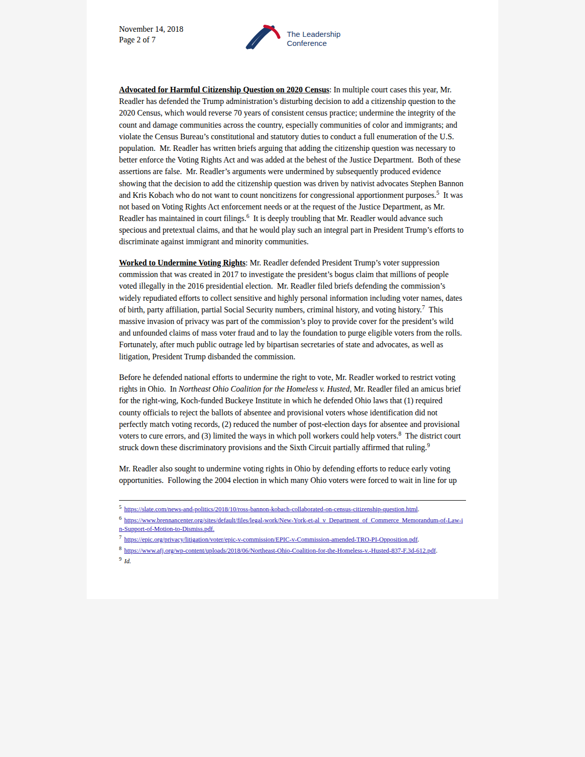November 14, 2018
Page 2 of 7
The Leadership
Conference
Advocated for Harmful Citizenship Question on 2020 Census: In multiple court cases this year, Mr. Readler has defended the Trump administration’s disturbing decision to add a citizenship question to the 2020 Census, which would reverse 70 years of consistent census practice; undermine the integrity of the count and damage communities across the country, especially communities of color and immigrants; and violate the Census Bureau’s constitutional and statutory duties to conduct a full enumeration of the U.S. population. Mr. Readler has written briefs arguing that adding the citizenship question was necessary to better enforce the Voting Rights Act and was added at the behest of the Justice Department. Both of these assertions are false. Mr. Readler’s arguments were undermined by subsequently produced evidence showing that the decision to add the citizenship question was driven by nativist advocates Stephen Bannon and Kris Kobach who do not want to count noncitizens for congressional apportionment purposes.5 It was not based on Voting Rights Act enforcement needs or at the request of the Justice Department, as Mr. Readler has maintained in court filings.6 It is deeply troubling that Mr. Readler would advance such specious and pretextual claims, and that he would play such an integral part in President Trump’s efforts to discriminate against immigrant and minority communities.
Worked to Undermine Voting Rights: Mr. Readler defended President Trump’s voter suppression commission that was created in 2017 to investigate the president’s bogus claim that millions of people voted illegally in the 2016 presidential election. Mr. Readler filed briefs defending the commission’s widely repudiated efforts to collect sensitive and highly personal information including voter names, dates of birth, party affiliation, partial Social Security numbers, criminal history, and voting history.7 This massive invasion of privacy was part of the commission’s ploy to provide cover for the president’s wild and unfounded claims of mass voter fraud and to lay the foundation to purge eligible voters from the rolls. Fortunately, after much public outrage led by bipartisan secretaries of state and advocates, as well as litigation, President Trump disbanded the commission.
Before he defended national efforts to undermine the right to vote, Mr. Readler worked to restrict voting rights in Ohio. In Northeast Ohio Coalition for the Homeless v. Husted, Mr. Readler filed an amicus brief for the right-wing, Koch-funded Buckeye Institute in which he defended Ohio laws that (1) required county officials to reject the ballots of absentee and provisional voters whose identification did not perfectly match voting records, (2) reduced the number of post-election days for absentee and provisional voters to cure errors, and (3) limited the ways in which poll workers could help voters.8 The district court struck down these discriminatory provisions and the Sixth Circuit partially affirmed that ruling.9
Mr. Readler also sought to undermine voting rights in Ohio by defending efforts to reduce early voting opportunities. Following the 2004 election in which many Ohio voters were forced to wait in line for up
5 https://slate.com/news-and-politics/2018/10/ross-bannon-kobach-collaborated-on-census-citizenship-question.html.
6 https://www.brennancenter.org/sites/default/files/legal-work/New-York-et-al_v_Department_of_Commerce_Memorandum-of-Law-in-Support-of-Motion-to-Dismiss.pdf.
7 https://epic.org/privacy/litigation/voter/epic-v-commission/EPIC-v-Commission-amended-TRO-PI-Opposition.pdf.
8 https://www.afj.org/wp-content/uploads/2018/06/Northeast-Ohio-Coalition-for-the-Homeless-v.-Husted-837-F.3d-612.pdf.
9 Id.